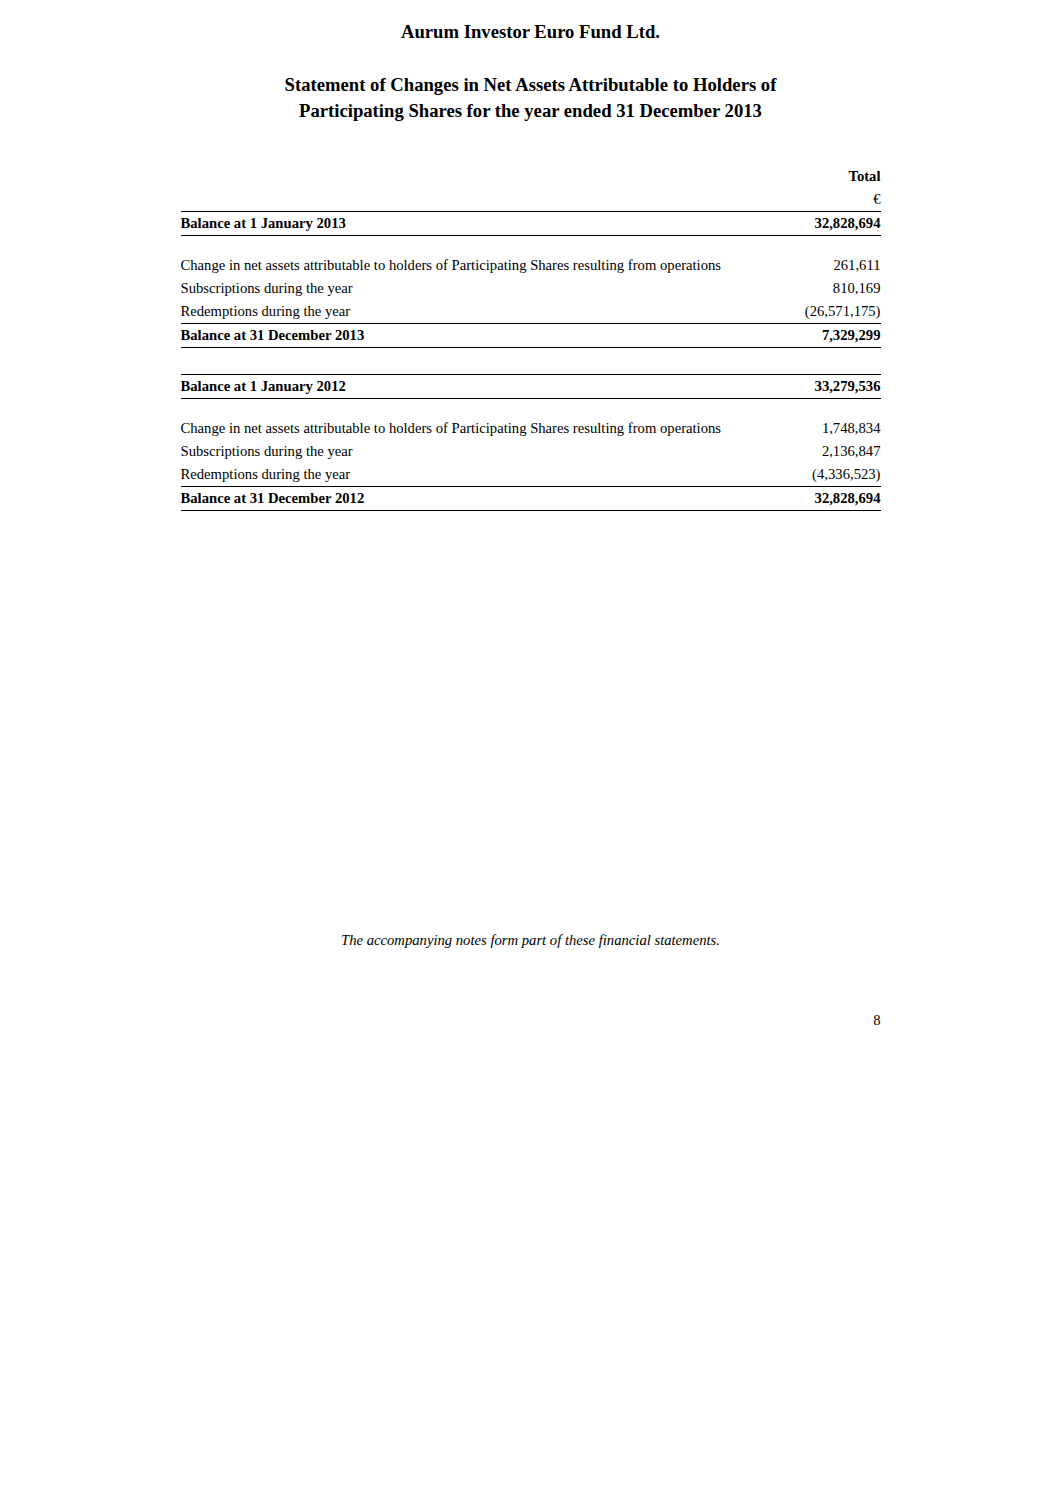Aurum Investor Euro Fund Ltd.
Statement of Changes in Net Assets Attributable to Holders of
Participating Shares for the year ended 31 December 2013
| | Total |
| | € |
| Balance at 1 January 2013 | 32,828,694 |
| Change in net assets attributable to holders of Participating Shares resulting from operations | 261,611 |
| Subscriptions during the year | 810,169 |
| Redemptions during the year | (26,571,175) |
| Balance at 31 December 2013 | 7,329,299 |
| Balance at 1 January 2012 | 33,279,536 |
| Change in net assets attributable to holders of Participating Shares resulting from operations | 1,748,834 |
| Subscriptions during the year | 2,136,847 |
| Redemptions during the year | (4,336,523) |
| Balance at 31 December 2012 | 32,828,694 |
The accompanying notes form part of these financial statements.
8